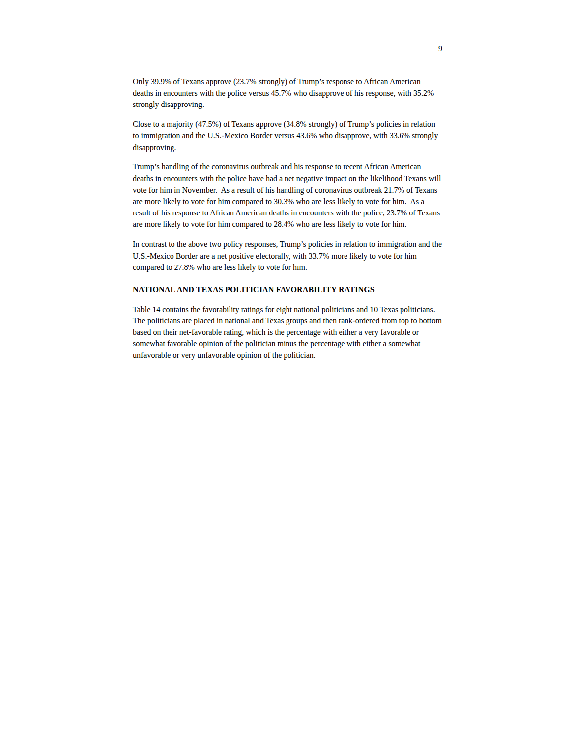9
Only 39.9% of Texans approve (23.7% strongly) of Trump’s response to African American deaths in encounters with the police versus 45.7% who disapprove of his response, with 35.2% strongly disapproving.
Close to a majority (47.5%) of Texans approve (34.8% strongly) of Trump’s policies in relation to immigration and the U.S.-Mexico Border versus 43.6% who disapprove, with 33.6% strongly disapproving.
Trump’s handling of the coronavirus outbreak and his response to recent African American deaths in encounters with the police have had a net negative impact on the likelihood Texans will vote for him in November. As a result of his handling of coronavirus outbreak 21.7% of Texans are more likely to vote for him compared to 30.3% who are less likely to vote for him. As a result of his response to African American deaths in encounters with the police, 23.7% of Texans are more likely to vote for him compared to 28.4% who are less likely to vote for him.
In contrast to the above two policy responses, Trump’s policies in relation to immigration and the U.S.-Mexico Border are a net positive electorally, with 33.7% more likely to vote for him compared to 27.8% who are less likely to vote for him.
National and Texas Politician Favorability Ratings
Table 14 contains the favorability ratings for eight national politicians and 10 Texas politicians. The politicians are placed in national and Texas groups and then rank-ordered from top to bottom based on their net-favorable rating, which is the percentage with either a very favorable or somewhat favorable opinion of the politician minus the percentage with either a somewhat unfavorable or very unfavorable opinion of the politician.